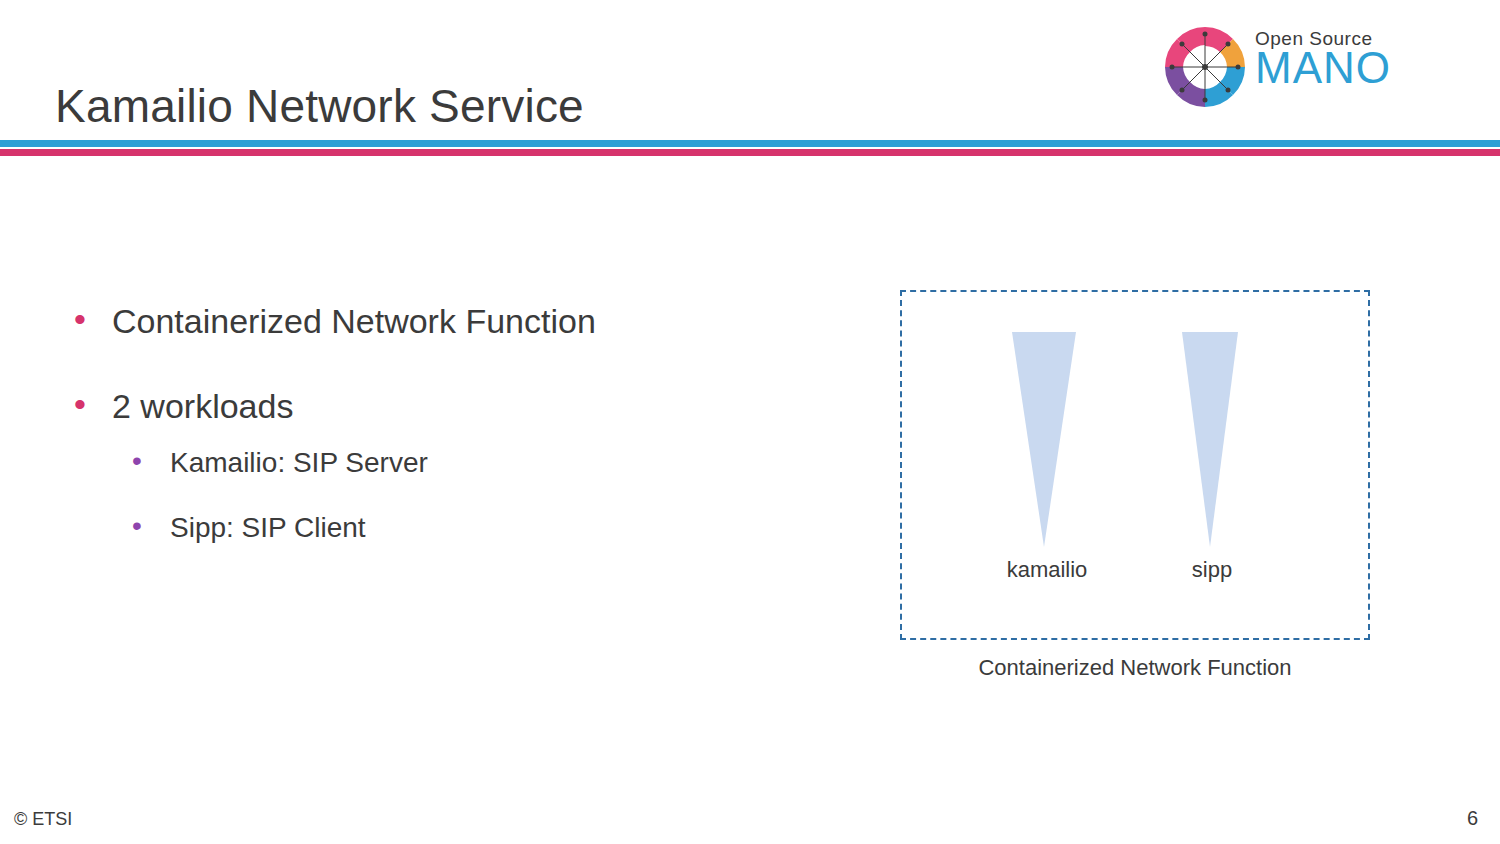Kamailio Network Service
Open Source
MANO
Containerized Network Function
2 workloads
Kamailio: SIP Server
Sipp: SIP Client
kamailio
sipp
Containerized Network Function
© ETSI
6